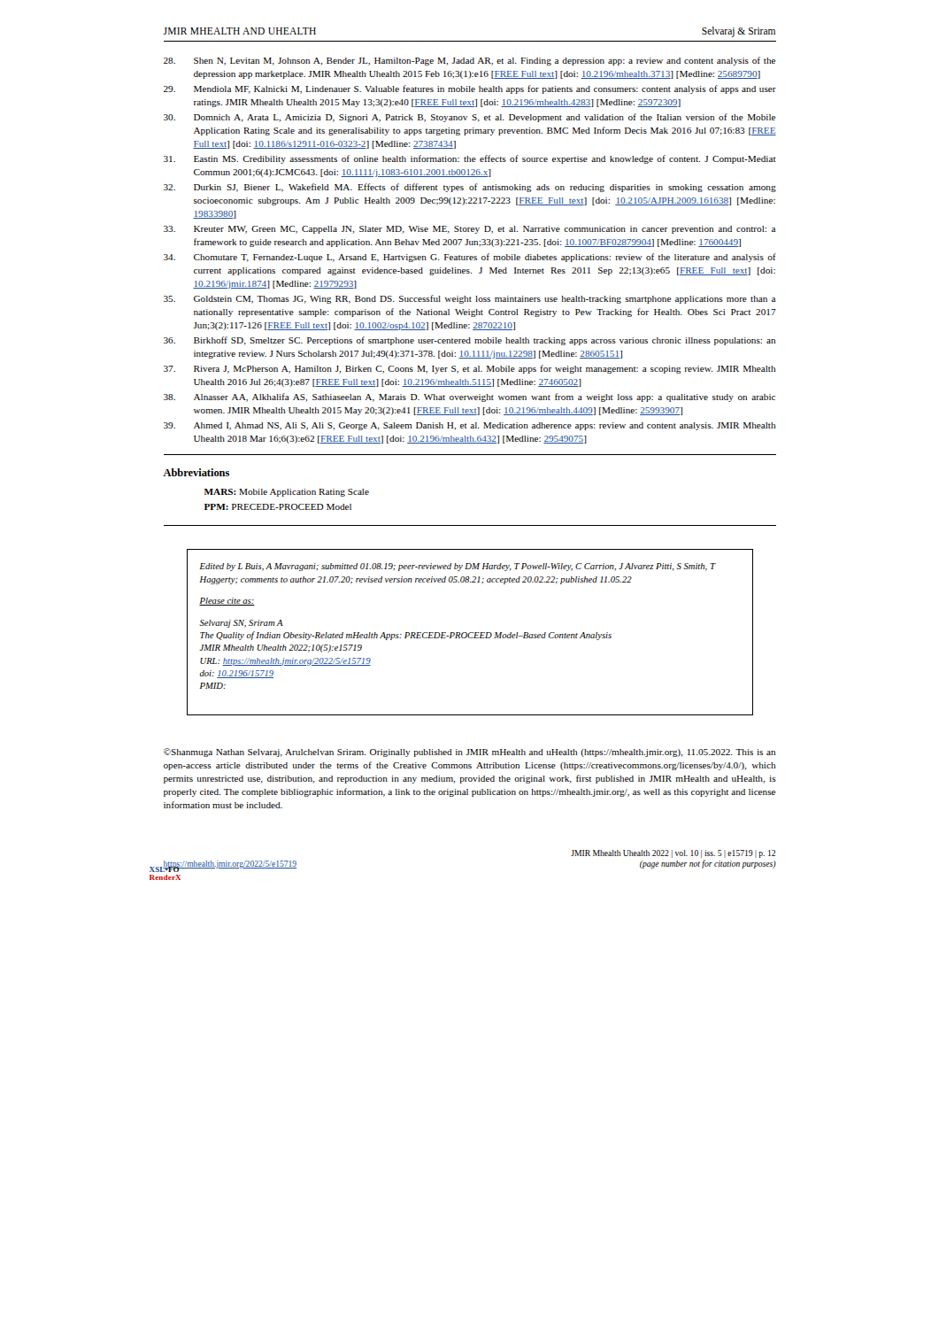JMIR MHEALTH AND UHEALTH
Selvaraj & Sriram
28. Shen N, Levitan M, Johnson A, Bender JL, Hamilton-Page M, Jadad AR, et al. Finding a depression app: a review and content analysis of the depression app marketplace. JMIR Mhealth Uhealth 2015 Feb 16;3(1):e16 [FREE Full text] [doi: 10.2196/mhealth.3713] [Medline: 25689790]
29. Mendiola MF, Kalnicki M, Lindenauer S. Valuable features in mobile health apps for patients and consumers: content analysis of apps and user ratings. JMIR Mhealth Uhealth 2015 May 13;3(2):e40 [FREE Full text] [doi: 10.2196/mhealth.4283] [Medline: 25972309]
30. Domnich A, Arata L, Amicizia D, Signori A, Patrick B, Stoyanov S, et al. Development and validation of the Italian version of the Mobile Application Rating Scale and its generalisability to apps targeting primary prevention. BMC Med Inform Decis Mak 2016 Jul 07;16:83 [FREE Full text] [doi: 10.1186/s12911-016-0323-2] [Medline: 27387434]
31. Eastin MS. Credibility assessments of online health information: the effects of source expertise and knowledge of content. J Comput-Mediat Commun 2001;6(4):JCMC643. [doi: 10.1111/j.1083-6101.2001.tb00126.x]
32. Durkin SJ, Biener L, Wakefield MA. Effects of different types of antismoking ads on reducing disparities in smoking cessation among socioeconomic subgroups. Am J Public Health 2009 Dec;99(12):2217-2223 [FREE Full text] [doi: 10.2105/AJPH.2009.161638] [Medline: 19833980]
33. Kreuter MW, Green MC, Cappella JN, Slater MD, Wise ME, Storey D, et al. Narrative communication in cancer prevention and control: a framework to guide research and application. Ann Behav Med 2007 Jun;33(3):221-235. [doi: 10.1007/BF02879904] [Medline: 17600449]
34. Chomutare T, Fernandez-Luque L, Arsand E, Hartvigsen G. Features of mobile diabetes applications: review of the literature and analysis of current applications compared against evidence-based guidelines. J Med Internet Res 2011 Sep 22;13(3):e65 [FREE Full text] [doi: 10.2196/jmir.1874] [Medline: 21979293]
35. Goldstein CM, Thomas JG, Wing RR, Bond DS. Successful weight loss maintainers use health-tracking smartphone applications more than a nationally representative sample: comparison of the National Weight Control Registry to Pew Tracking for Health. Obes Sci Pract 2017 Jun;3(2):117-126 [FREE Full text] [doi: 10.1002/osp4.102] [Medline: 28702210]
36. Birkhoff SD, Smeltzer SC. Perceptions of smartphone user-centered mobile health tracking apps across various chronic illness populations: an integrative review. J Nurs Scholarsh 2017 Jul;49(4):371-378. [doi: 10.1111/jnu.12298] [Medline: 28605151]
37. Rivera J, McPherson A, Hamilton J, Birken C, Coons M, Iyer S, et al. Mobile apps for weight management: a scoping review. JMIR Mhealth Uhealth 2016 Jul 26;4(3):e87 [FREE Full text] [doi: 10.2196/mhealth.5115] [Medline: 27460502]
38. Alnasser AA, Alkhalifa AS, Sathiaseelan A, Marais D. What overweight women want from a weight loss app: a qualitative study on arabic women. JMIR Mhealth Uhealth 2015 May 20;3(2):e41 [FREE Full text] [doi: 10.2196/mhealth.4409] [Medline: 25993907]
39. Ahmed I, Ahmad NS, Ali S, Ali S, George A, Saleem Danish H, et al. Medication adherence apps: review and content analysis. JMIR Mhealth Uhealth 2018 Mar 16;6(3):e62 [FREE Full text] [doi: 10.2196/mhealth.6432] [Medline: 29549075]
Abbreviations
MARS: Mobile Application Rating Scale
PPM: PRECEDE-PROCEED Model
Edited by L Buis, A Mavragani; submitted 01.08.19; peer-reviewed by DM Hardey, T Powell-Wiley, C Carrion, J Alvarez Pitti, S Smith, T Haggerty; comments to author 21.07.20; revised version received 05.08.21; accepted 20.02.22; published 11.05.22
Please cite as:
Selvaraj SN, Sriram A
The Quality of Indian Obesity-Related mHealth Apps: PRECEDE-PROCEED Model–Based Content Analysis
JMIR Mhealth Uhealth 2022;10(5):e15719
URL: https://mhealth.jmir.org/2022/5/e15719
doi: 10.2196/15719
PMID:
©Shanmuga Nathan Selvaraj, Arulchelvan Sriram. Originally published in JMIR mHealth and uHealth (https://mhealth.jmir.org), 11.05.2022. This is an open-access article distributed under the terms of the Creative Commons Attribution License (https://creativecommons.org/licenses/by/4.0/), which permits unrestricted use, distribution, and reproduction in any medium, provided the original work, first published in JMIR mHealth and uHealth, is properly cited. The complete bibliographic information, a link to the original publication on https://mhealth.jmir.org/, as well as this copyright and license information must be included.
https://mhealth.jmir.org/2022/5/e15719
JMIR Mhealth Uhealth 2022 | vol. 10 | iss. 5 | e15719 | p. 12
(page number not for citation purposes)
XSL•FO
RenderX